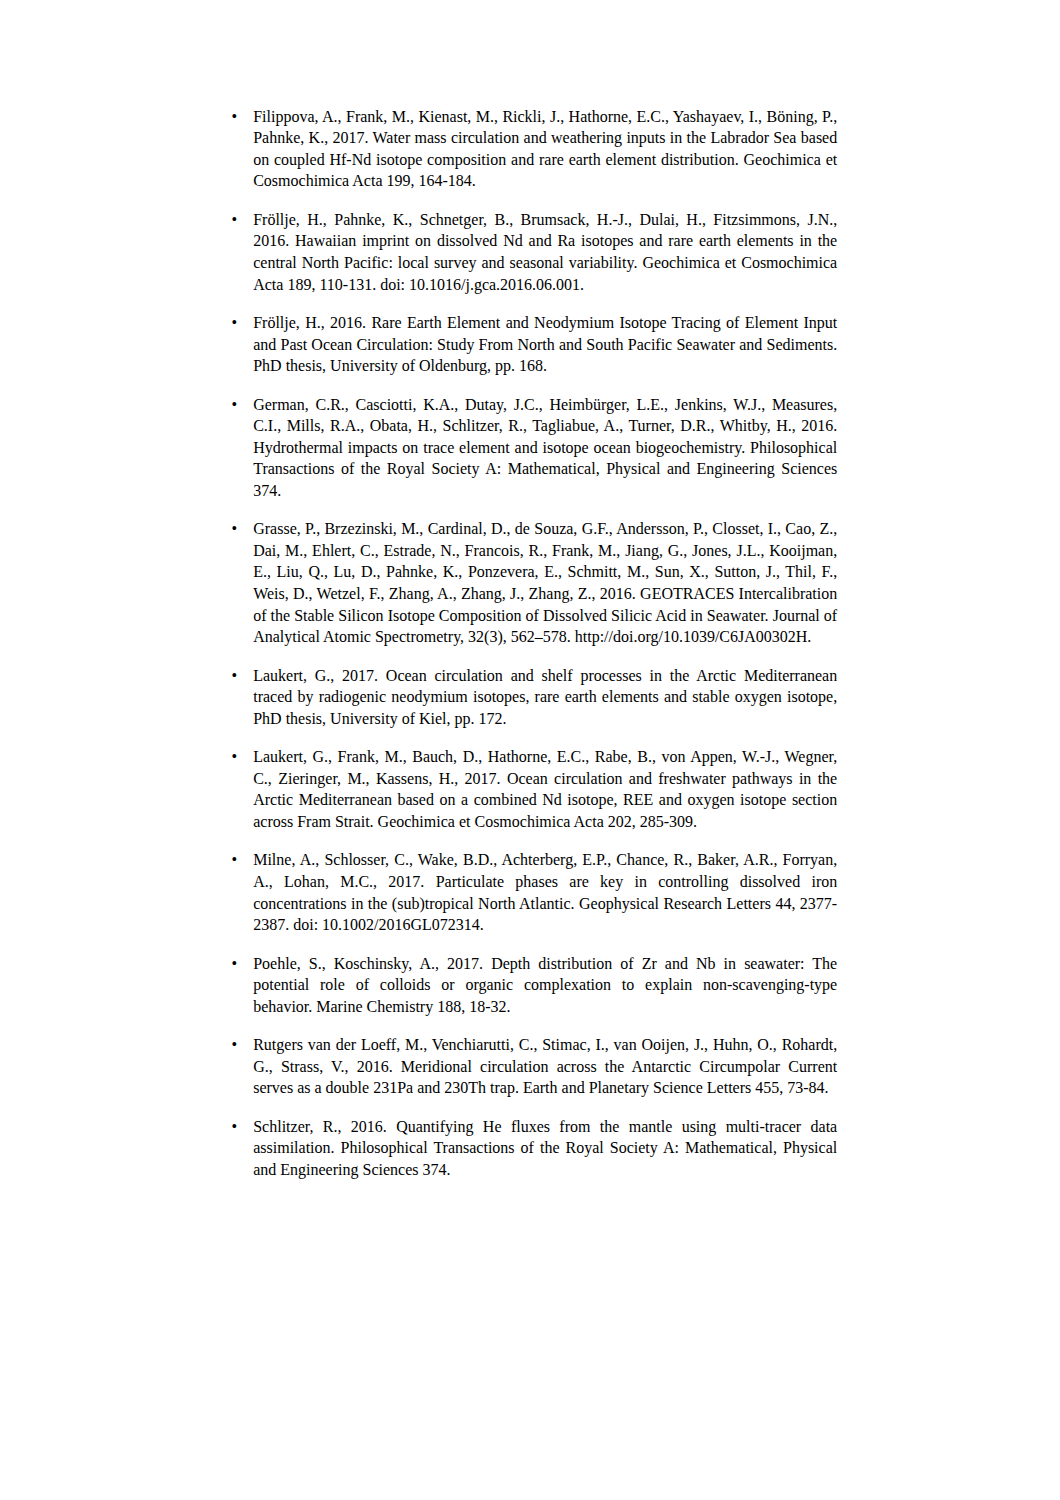Filippova, A., Frank, M., Kienast, M., Rickli, J., Hathorne, E.C., Yashayaev, I., Böning, P., Pahnke, K., 2017. Water mass circulation and weathering inputs in the Labrador Sea based on coupled Hf-Nd isotope composition and rare earth element distribution. Geochimica et Cosmochimica Acta 199, 164-184.
Fröllje, H., Pahnke, K., Schnetger, B., Brumsack, H.-J., Dulai, H., Fitzsimmons, J.N., 2016. Hawaiian imprint on dissolved Nd and Ra isotopes and rare earth elements in the central North Pacific: local survey and seasonal variability. Geochimica et Cosmochimica Acta 189, 110-131. doi: 10.1016/j.gca.2016.06.001.
Fröllje, H., 2016. Rare Earth Element and Neodymium Isotope Tracing of Element Input and Past Ocean Circulation: Study From North and South Pacific Seawater and Sediments. PhD thesis, University of Oldenburg, pp. 168.
German, C.R., Casciotti, K.A., Dutay, J.C., Heimbürger, L.E., Jenkins, W.J., Measures, C.I., Mills, R.A., Obata, H., Schlitzer, R., Tagliabue, A., Turner, D.R., Whitby, H., 2016. Hydrothermal impacts on trace element and isotope ocean biogeochemistry. Philosophical Transactions of the Royal Society A: Mathematical, Physical and Engineering Sciences 374.
Grasse, P., Brzezinski, M., Cardinal, D., de Souza, G.F., Andersson, P., Closset, I., Cao, Z., Dai, M., Ehlert, C., Estrade, N., Francois, R., Frank, M., Jiang, G., Jones, J.L., Kooijman, E., Liu, Q., Lu, D., Pahnke, K., Ponzevera, E., Schmitt, M., Sun, X., Sutton, J., Thil, F., Weis, D., Wetzel, F., Zhang, A., Zhang, J., Zhang, Z., 2016. GEOTRACES Intercalibration of the Stable Silicon Isotope Composition of Dissolved Silicic Acid in Seawater. Journal of Analytical Atomic Spectrometry, 32(3), 562–578. http://doi.org/10.1039/C6JA00302H.
Laukert, G., 2017. Ocean circulation and shelf processes in the Arctic Mediterranean traced by radiogenic neodymium isotopes, rare earth elements and stable oxygen isotope, PhD thesis, University of Kiel, pp. 172.
Laukert, G., Frank, M., Bauch, D., Hathorne, E.C., Rabe, B., von Appen, W.-J., Wegner, C., Zieringer, M., Kassens, H., 2017. Ocean circulation and freshwater pathways in the Arctic Mediterranean based on a combined Nd isotope, REE and oxygen isotope section across Fram Strait. Geochimica et Cosmochimica Acta 202, 285-309.
Milne, A., Schlosser, C., Wake, B.D., Achterberg, E.P., Chance, R., Baker, A.R., Forryan, A., Lohan, M.C., 2017. Particulate phases are key in controlling dissolved iron concentrations in the (sub)tropical North Atlantic. Geophysical Research Letters 44, 2377-2387. doi: 10.1002/2016GL072314.
Poehle, S., Koschinsky, A., 2017. Depth distribution of Zr and Nb in seawater: The potential role of colloids or organic complexation to explain non-scavenging-type behavior. Marine Chemistry 188, 18-32.
Rutgers van der Loeff, M., Venchiarutti, C., Stimac, I., van Ooijen, J., Huhn, O., Rohardt, G., Strass, V., 2016. Meridional circulation across the Antarctic Circumpolar Current serves as a double 231Pa and 230Th trap. Earth and Planetary Science Letters 455, 73-84.
Schlitzer, R., 2016. Quantifying He fluxes from the mantle using multi-tracer data assimilation. Philosophical Transactions of the Royal Society A: Mathematical, Physical and Engineering Sciences 374.